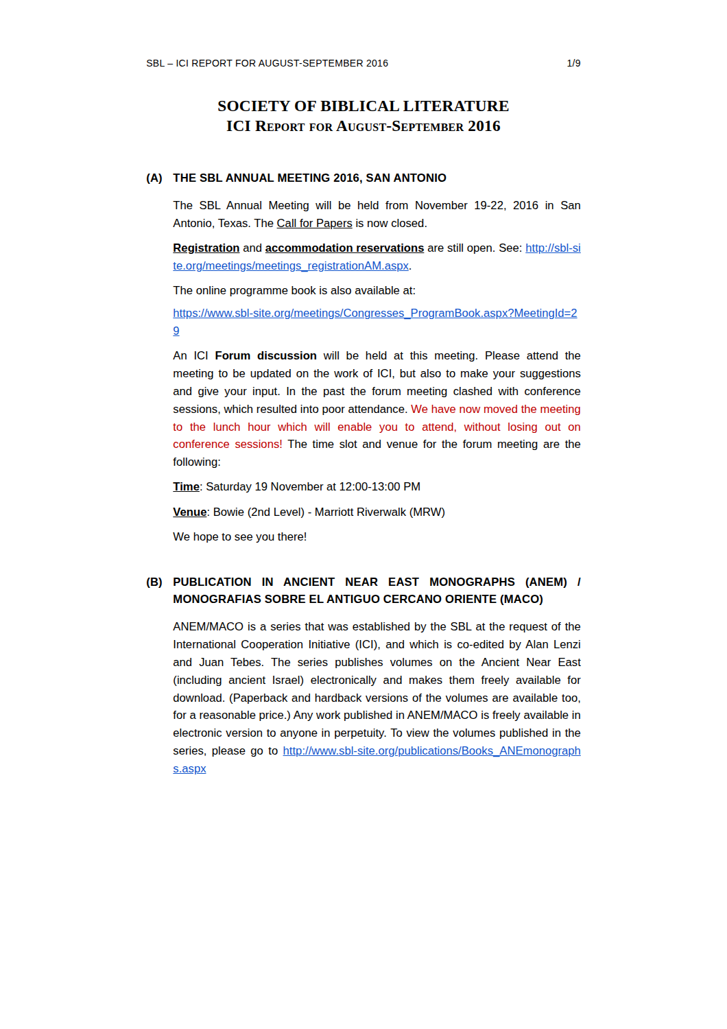SBL – ICI Report for August-September 2016 1/9
SOCIETY OF BIBLICAL LITERATURE
ICI Report for August-September 2016
(a) The SBL Annual Meeting 2016, San Antonio
The SBL Annual Meeting will be held from November 19-22, 2016 in San Antonio, Texas. The Call for Papers is now closed.
Registration and accommodation reservations are still open. See: http://sbl-site.org/meetings/meetings_registrationAM.aspx.
The online programme book is also available at:
https://www.sbl-site.org/meetings/Congresses_ProgramBook.aspx?MeetingId=29
An ICI Forum discussion will be held at this meeting. Please attend the meeting to be updated on the work of ICI, but also to make your suggestions and give your input. In the past the forum meeting clashed with conference sessions, which resulted into poor attendance. We have now moved the meeting to the lunch hour which will enable you to attend, without losing out on conference sessions! The time slot and venue for the forum meeting are the following:
Time: Saturday 19 November at 12:00-13:00 PM
Venue: Bowie (2nd Level) - Marriott Riverwalk (MRW)
We hope to see you there!
(b) Publication in Ancient Near East Monographs (ANEM) / Monografias sobre el Antiguo Cercano Oriente (MACO)
ANEM/MACO is a series that was established by the SBL at the request of the International Cooperation Initiative (ICI), and which is co-edited by Alan Lenzi and Juan Tebes. The series publishes volumes on the Ancient Near East (including ancient Israel) electronically and makes them freely available for download. (Paperback and hardback versions of the volumes are available too, for a reasonable price.) Any work published in ANEM/MACO is freely available in electronic version to anyone in perpetuity. To view the volumes published in the series, please go to http://www.sbl-site.org/publications/Books_ANEmonographs.aspx